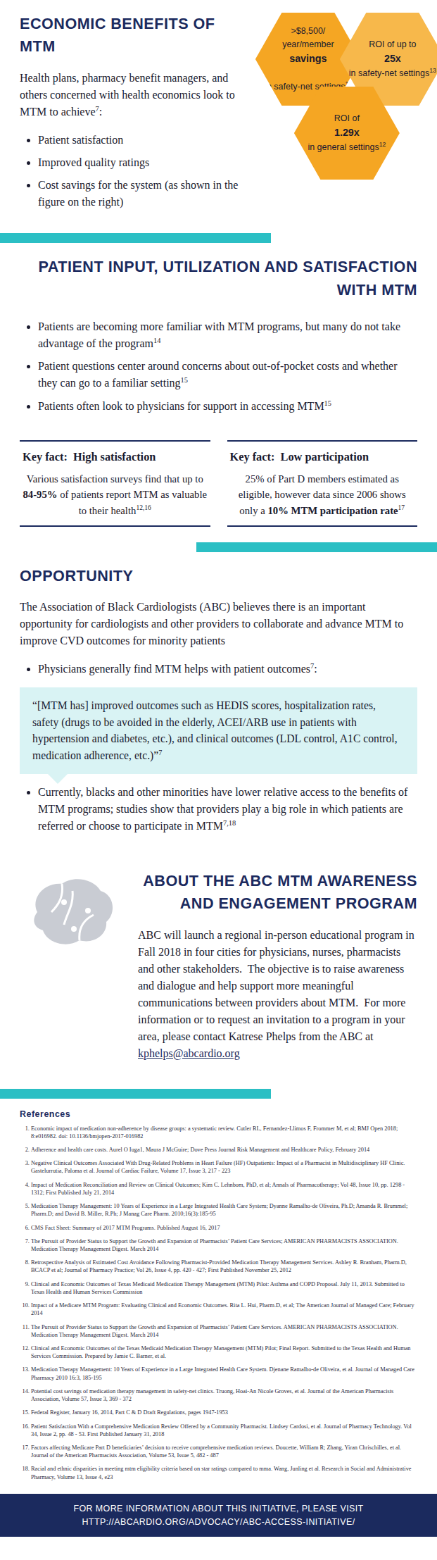Economic Benefits of MTM
Health plans, pharmacy benefit managers, and others concerned with health economics look to MTM to achieve7:
Patient satisfaction
Improved quality ratings
Cost savings for the system (as shown in the figure on the right)
>$8,500/
year/member
savings
in safety-net settings11
ROI of up to 25x in safety-net settings13
ROI of 1.29x in general settings12
Patient Input, Utilization and Satisfaction with MTM
Patients are becoming more familiar with MTM programs, but many do not take advantage of the program14
Patient questions center around concerns about out-of-pocket costs and whether they can go to a familiar setting15
Patients often look to physicians for support in accessing MTM15
Key fact: High satisfaction
Various satisfaction surveys find that up to 84-95% of patients report MTM as valuable to their health12,16
Key fact: Low participation
25% of Part D members estimated as eligible, however data since 2006 shows only a 10% MTM participation rate17
Opportunity
The Association of Black Cardiologists (ABC) believes there is an important opportunity for cardiologists and other providers to collaborate and advance MTM to improve CVD outcomes for minority patients
Physicians generally find MTM helps with patient outcomes7:
“[MTM has] improved outcomes such as HEDIS scores, hospitalization rates, safety (drugs to be avoided in the elderly, ACEI/ARB use in patients with hypertension and diabetes, etc.), and clinical outcomes (LDL control, A1C control, medication adherence, etc.)”7
Currently, blacks and other minorities have lower relative access to the benefits of MTM programs; studies show that providers play a big role in which patients are referred or choose to participate in MTM7,18
About the ABC MTM Awareness and Engagement Program
ABC will launch a regional in-person educational program in Fall 2018 in four cities for physicians, nurses, pharmacists and other stakeholders. The objective is to raise awareness and dialogue and help support more meaningful communications between providers about MTM. For more information or to request an invitation to a program in your area, please contact Katrese Phelps from the ABC at kphelps@abcardio.org
References
Economic impact of medication non-adherence by disease groups: a systematic review. Cutler RL, Fernandez-Llimos F, Frommer M, et al; BMJ Open 2018; 8:e016982. doi: 10.1136/bmjopen-2017-016982
Adherence and health care costs. Aurel O Iuga1, Maura J McGuire; Dove Press Journal Risk Management and Healthcare Policy, February 2014
Negative Clinical Outcomes Associated With Drug-Related Problems in Heart Failure (HF) Outpatients: Impact of a Pharmacist in Multidisciplinary HF Clinic. Gastelurrutia, Paloma et al. Journal of Cardiac Failure, Volume 17, Issue 3, 217 - 223
Impact of Medication Reconciliation and Review on Clinical Outcomes; Kim C. Lehnbom, PhD, et al; Annals of Pharmacotherapy; Vol 48, Issue 10, pp. 1298 - 1312; First Published July 21, 2014
Medication Therapy Management: 10 Years of Experience in a Large Integrated Health Care System; Dyanne Ramalho-de Oliveira, Ph.D; Amanda R. Brummel; Pharm.D; and David B. Miller, R.Ph; J Manag Care Pharm. 2010;16(3):185-95
CMS Fact Sheet: Summary of 2017 MTM Programs. Published August 16, 2017
The Pursuit of Provider Status to Support the Growth and Expansion of Pharmacists’ Patient Care Services; AMERICAN PHARMACISTS ASSOCIATION. Medication Therapy Management Digest. March 2014
Retrospective Analysis of Estimated Cost Avoidance Following Pharmacist-Provided Medication Therapy Management Services. Ashley R. Branham, Pharm.D, BCACP et al; Journal of Pharmacy Practice; Vol 26, Issue 4, pp. 420 - 427; First Published November 25, 2012
Clinical and Economic Outcomes of Texas Medicaid Medication Therapy Management (MTM) Pilot: Asthma and COPD Proposal. July 11, 2013. Submitted to Texas Health and Human Services Commission
Impact of a Medicare MTM Program: Evaluating Clinical and Economic Outcomes. Rita L. Hui, Pharm.D, et al; The American Journal of Managed Care; February 2014
The Pursuit of Provider Status to Support the Growth and Expansion of Pharmacists’ Patient Care Services. AMERICAN PHARMACISTS ASSOCIATION. Medication Therapy Management Digest. March 2014
Clinical and Economic Outcomes of the Texas Medicaid Medication Therapy Management (MTM) Pilot; Final Report. Submitted to the Texas Health and Human Services Commission. Prepared by Jamie C. Barner, et al.
Medication Therapy Management: 10 Years of Experience in a Large Integrated Health Care System. Djenane Ramalho-de Oliveira, et al. Journal of Managed Care Pharmacy 2010 16:3, 185-195
Potential cost savings of medication therapy management in safety-net clinics. Truong, Hoai-An Nicole Groves, et al. Journal of the American Pharmacists Association, Volume 57, Issue 3, 369 - 372
Federal Register, January 16, 2014, Part C & D Draft Regulations, pages 1947-1953
Patient Satisfaction With a Comprehensive Medication Review Offered by a Community Pharmacist. Lindsey Cardosi, et al. Journal of Pharmacy Technology. Vol 34, Issue 2, pp. 48 - 53. First Published January 31, 2018
Factors affecting Medicare Part D beneficiaries’ decision to receive comprehensive medication reviews. Doucette, William R; Zhang, Yiran Chrischilles, et al. Journal of the American Pharmacists Association, Volume 53, Issue 5, 482 - 487
Racial and ethnic disparities in meeting mtm eligibility criteria based on star ratings compared to mma. Wang, Junling et al. Research in Social and Administrative Pharmacy, Volume 13, Issue 4, e23
FOR MORE INFORMATION ABOUT THIS INITIATIVE, PLEASE VISIT
HTTP://ABCARDIO.ORG/ADVOCACY/ABC-ACCESS-INITIATIVE/